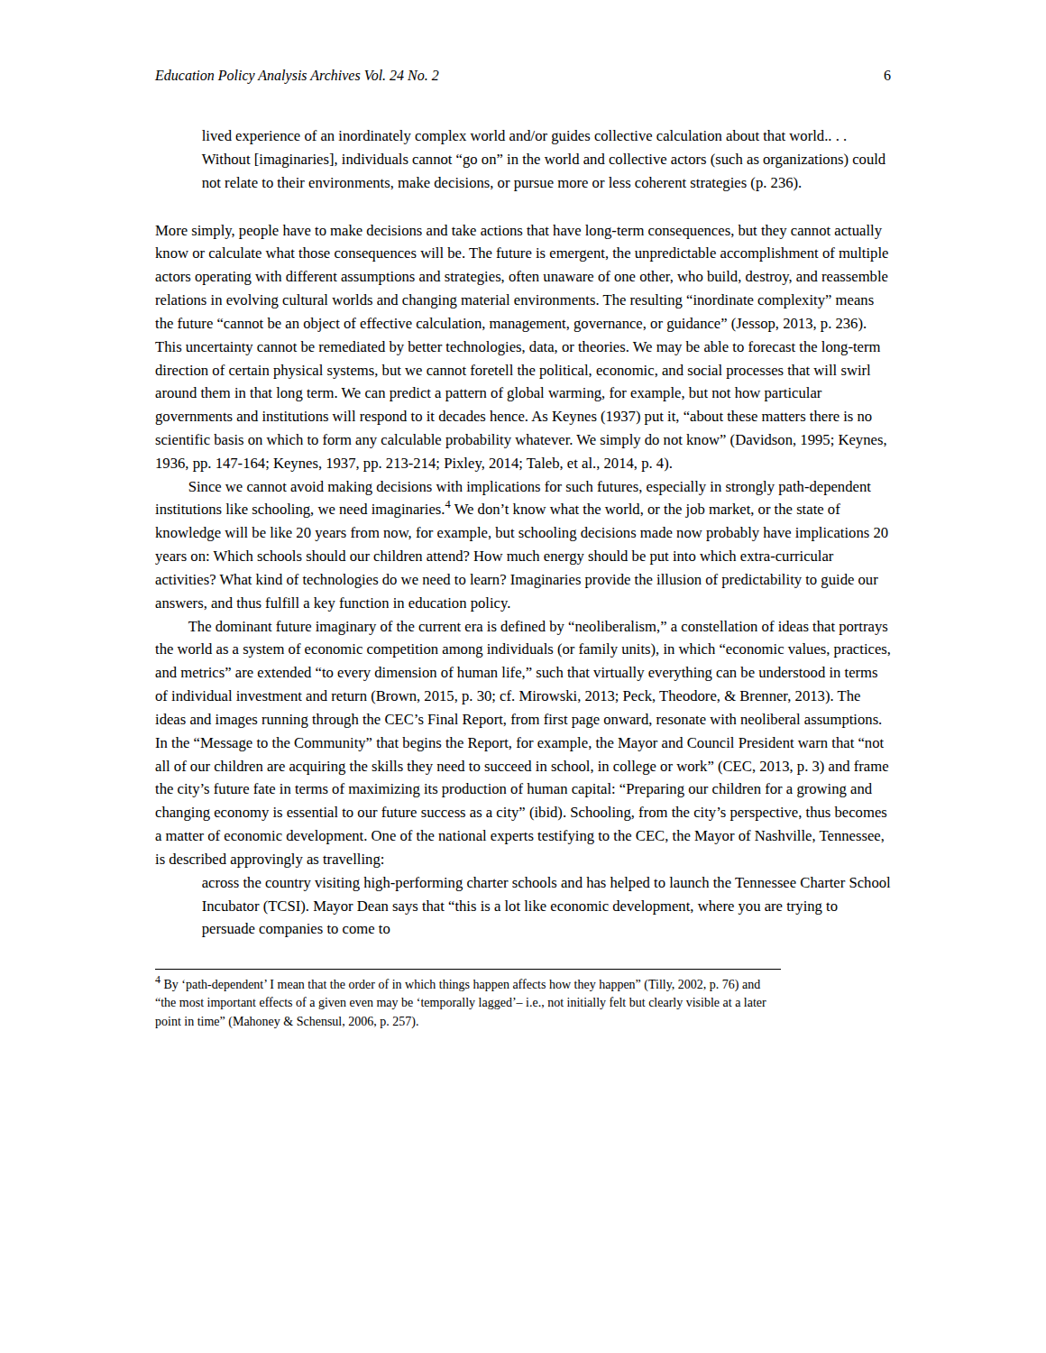Education Policy Analysis Archives Vol. 24 No. 2 6
lived experience of an inordinately complex world and/or guides collective calculation about that world.. . . Without [imaginaries], individuals cannot “go on” in the world and collective actors (such as organizations) could not relate to their environments, make decisions, or pursue more or less coherent strategies (p. 236).
More simply, people have to make decisions and take actions that have long-term consequences, but they cannot actually know or calculate what those consequences will be. The future is emergent, the unpredictable accomplishment of multiple actors operating with different assumptions and strategies, often unaware of one other, who build, destroy, and reassemble relations in evolving cultural worlds and changing material environments. The resulting “inordinate complexity” means the future “cannot be an object of effective calculation, management, governance, or guidance” (Jessop, 2013, p. 236). This uncertainty cannot be remediated by better technologies, data, or theories. We may be able to forecast the long-term direction of certain physical systems, but we cannot foretell the political, economic, and social processes that will swirl around them in that long term. We can predict a pattern of global warming, for example, but not how particular governments and institutions will respond to it decades hence. As Keynes (1937) put it, “about these matters there is no scientific basis on which to form any calculable probability whatever. We simply do not know” (Davidson, 1995; Keynes, 1936, pp. 147-164; Keynes, 1937, pp. 213-214; Pixley, 2014; Taleb, et al., 2014, p. 4).
Since we cannot avoid making decisions with implications for such futures, especially in strongly path-dependent institutions like schooling, we need imaginaries.4 We don’t know what the world, or the job market, or the state of knowledge will be like 20 years from now, for example, but schooling decisions made now probably have implications 20 years on: Which schools should our children attend? How much energy should be put into which extra-curricular activities? What kind of technologies do we need to learn? Imaginaries provide the illusion of predictability to guide our answers, and thus fulfill a key function in education policy.
The dominant future imaginary of the current era is defined by “neoliberalism,” a constellation of ideas that portrays the world as a system of economic competition among individuals (or family units), in which “economic values, practices, and metrics” are extended “to every dimension of human life,” such that virtually everything can be understood in terms of individual investment and return (Brown, 2015, p. 30; cf. Mirowski, 2013; Peck, Theodore, & Brenner, 2013). The ideas and images running through the CEC’s Final Report, from first page onward, resonate with neoliberal assumptions. In the “Message to the Community” that begins the Report, for example, the Mayor and Council President warn that “not all of our children are acquiring the skills they need to succeed in school, in college or work” (CEC, 2013, p. 3) and frame the city’s future fate in terms of maximizing its production of human capital: “Preparing our children for a growing and changing economy is essential to our future success as a city” (ibid). Schooling, from the city’s perspective, thus becomes a matter of economic development. One of the national experts testifying to the CEC, the Mayor of Nashville, Tennessee, is described approvingly as travelling:
across the country visiting high-performing charter schools and has helped to launch the Tennessee Charter School Incubator (TCSI). Mayor Dean says that “this is a lot like economic development, where you are trying to persuade companies to come to
4 By ‘path-dependent’ I mean that the order of in which things happen affects how they happen” (Tilly, 2002, p. 76) and “the most important effects of a given even may be ‘temporally lagged’– i.e., not initially felt but clearly visible at a later point in time” (Mahoney & Schensul, 2006, p. 257).